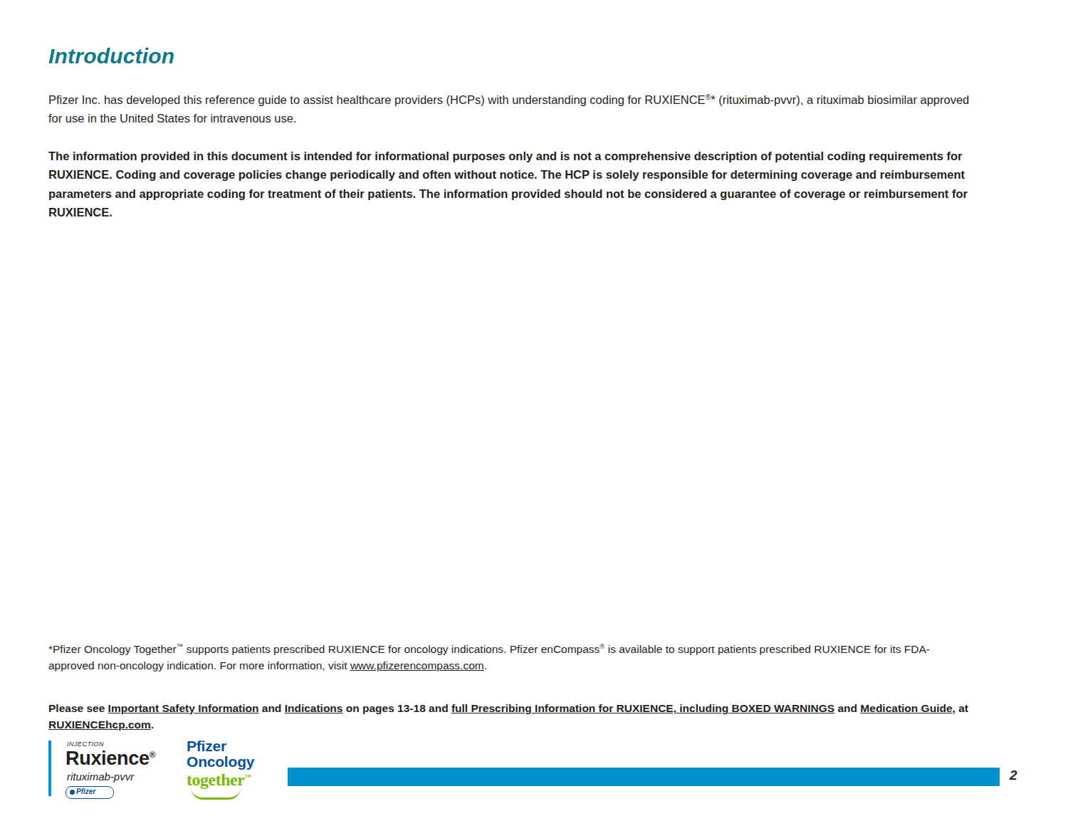Introduction
Pfizer Inc. has developed this reference guide to assist healthcare providers (HCPs) with understanding coding for RUXIENCE®* (rituximab-pvvr), a rituximab biosimilar approved for use in the United States for intravenous use.
The information provided in this document is intended for informational purposes only and is not a comprehensive description of potential coding requirements for RUXIENCE. Coding and coverage policies change periodically and often without notice. The HCP is solely responsible for determining coverage and reimbursement parameters and appropriate coding for treatment of their patients. The information provided should not be considered a guarantee of coverage or reimbursement for RUXIENCE.
*Pfizer Oncology Together™ supports patients prescribed RUXIENCE for oncology indications. Pfizer enCompass® is available to support patients prescribed RUXIENCE for its FDA-approved non-oncology indication. For more information, visit www.pfizerencompass.com.
Please see Important Safety Information and Indications on pages 13-18 and full Prescribing Information for RUXIENCE, including BOXED WARNINGS and Medication Guide, at RUXIENCEhcp.com.
INJECTION
Ruxience®
rituximab-pvvr
Pfizer
Pfizer
Oncology
together™
2